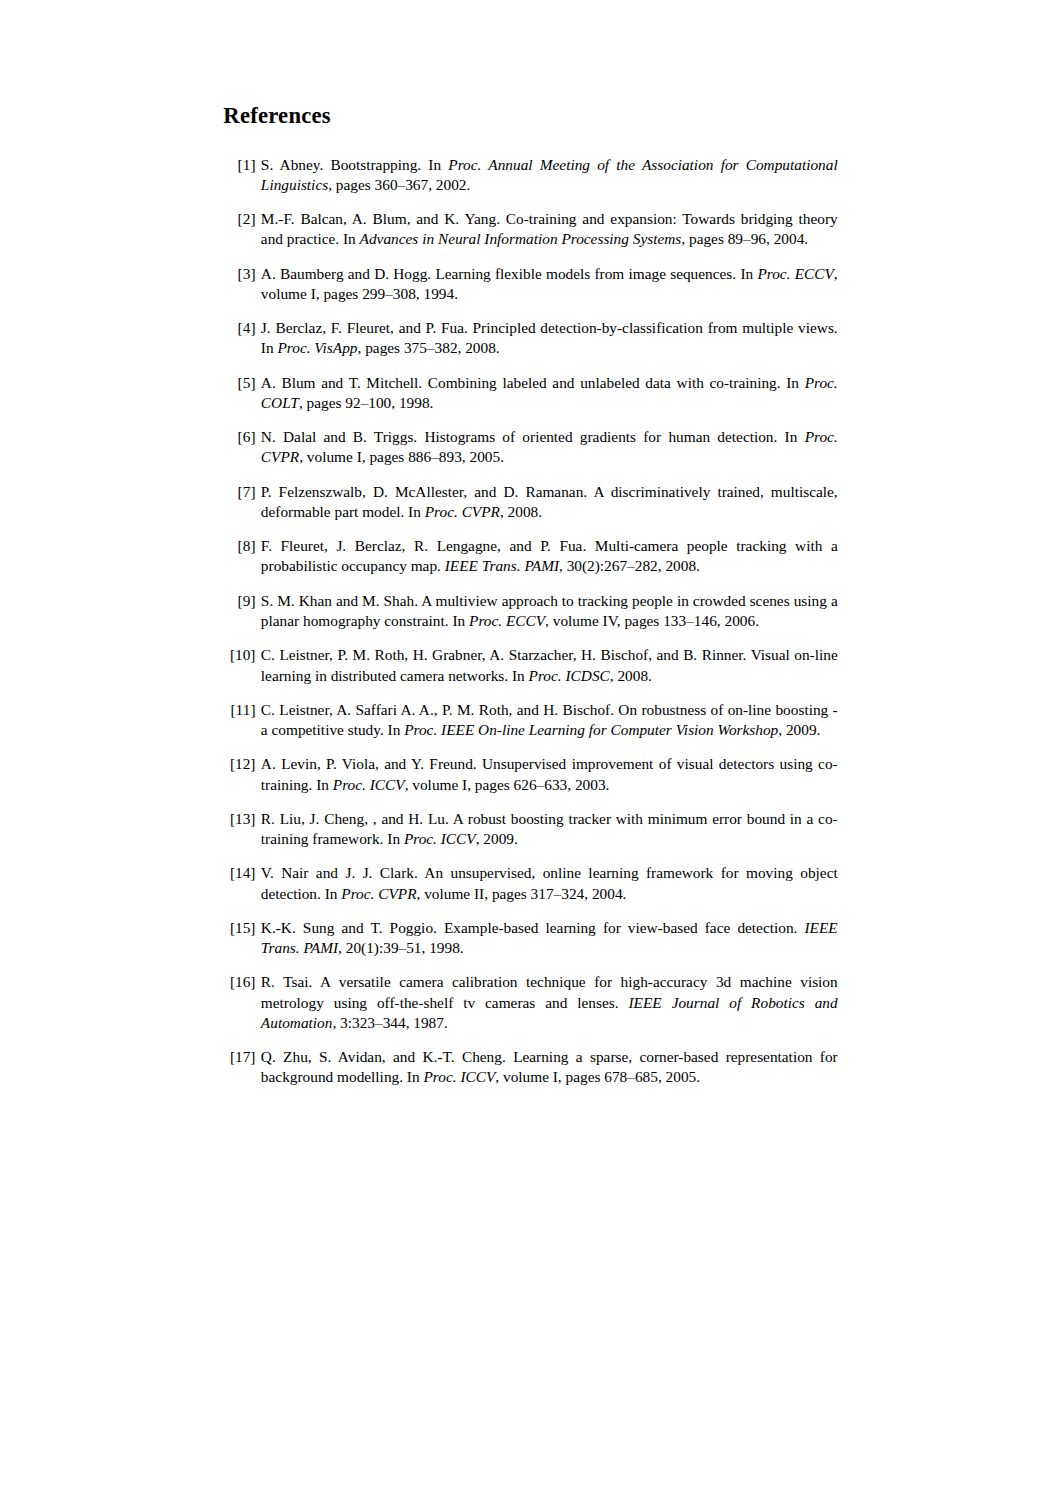References
[1] S. Abney. Bootstrapping. In Proc. Annual Meeting of the Association for Computational Linguistics, pages 360–367, 2002.
[2] M.-F. Balcan, A. Blum, and K. Yang. Co-training and expansion: Towards bridging theory and practice. In Advances in Neural Information Processing Systems, pages 89–96, 2004.
[3] A. Baumberg and D. Hogg. Learning flexible models from image sequences. In Proc. ECCV, volume I, pages 299–308, 1994.
[4] J. Berclaz, F. Fleuret, and P. Fua. Principled detection-by-classification from multiple views. In Proc. VisApp, pages 375–382, 2008.
[5] A. Blum and T. Mitchell. Combining labeled and unlabeled data with co-training. In Proc. COLT, pages 92–100, 1998.
[6] N. Dalal and B. Triggs. Histograms of oriented gradients for human detection. In Proc. CVPR, volume I, pages 886–893, 2005.
[7] P. Felzenszwalb, D. McAllester, and D. Ramanan. A discriminatively trained, multiscale, deformable part model. In Proc. CVPR, 2008.
[8] F. Fleuret, J. Berclaz, R. Lengagne, and P. Fua. Multi-camera people tracking with a probabilistic occupancy map. IEEE Trans. PAMI, 30(2):267–282, 2008.
[9] S. M. Khan and M. Shah. A multiview approach to tracking people in crowded scenes using a planar homography constraint. In Proc. ECCV, volume IV, pages 133–146, 2006.
[10] C. Leistner, P. M. Roth, H. Grabner, A. Starzacher, H. Bischof, and B. Rinner. Visual on-line learning in distributed camera networks. In Proc. ICDSC, 2008.
[11] C. Leistner, A. Saffari A. A., P. M. Roth, and H. Bischof. On robustness of on-line boosting - a competitive study. In Proc. IEEE On-line Learning for Computer Vision Workshop, 2009.
[12] A. Levin, P. Viola, and Y. Freund. Unsupervised improvement of visual detectors using co-training. In Proc. ICCV, volume I, pages 626–633, 2003.
[13] R. Liu, J. Cheng, , and H. Lu. A robust boosting tracker with minimum error bound in a co-training framework. In Proc. ICCV, 2009.
[14] V. Nair and J. J. Clark. An unsupervised, online learning framework for moving object detection. In Proc. CVPR, volume II, pages 317–324, 2004.
[15] K.-K. Sung and T. Poggio. Example-based learning for view-based face detection. IEEE Trans. PAMI, 20(1):39–51, 1998.
[16] R. Tsai. A versatile camera calibration technique for high-accuracy 3d machine vision metrology using off-the-shelf tv cameras and lenses. IEEE Journal of Robotics and Automation, 3:323–344, 1987.
[17] Q. Zhu, S. Avidan, and K.-T. Cheng. Learning a sparse, corner-based representation for background modelling. In Proc. ICCV, volume I, pages 678–685, 2005.